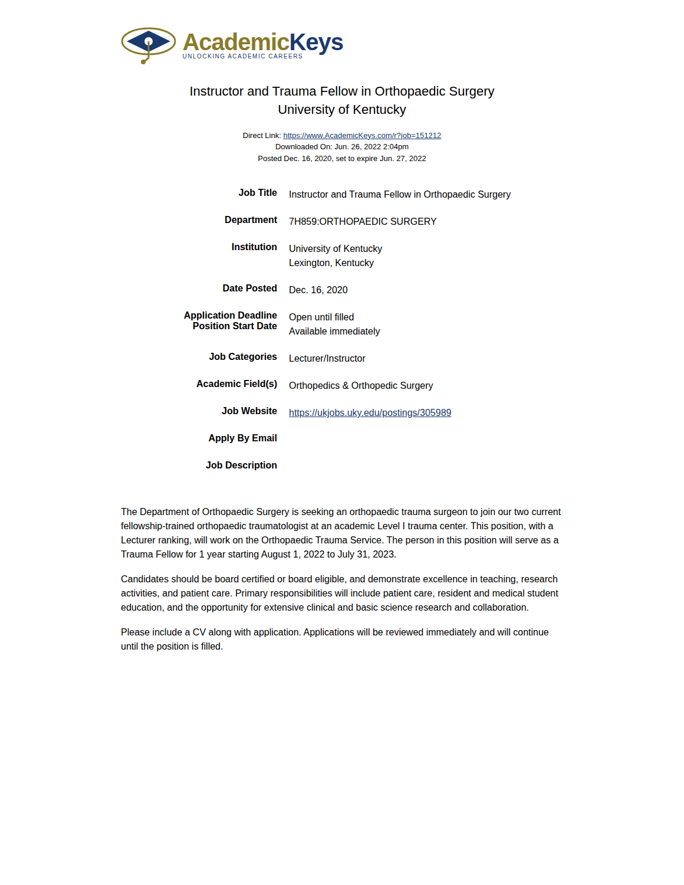Academic Keys
UNLOCKING ACADEMIC CAREERS
Instructor and Trauma Fellow in Orthopaedic Surgery
University of Kentucky
Direct Link: https://www.AcademicKeys.com/r?job=151212
Downloaded On: Jun. 26, 2022 2:04pm
Posted Dec. 16, 2020, set to expire Jun. 27, 2022
| Job Title | Instructor and Trauma Fellow in Orthopaedic Surgery |
| Department | 7H859:ORTHOPAEDIC SURGERY |
| Institution | University of Kentucky Lexington, Kentucky |
| Date Posted | Dec. 16, 2020 |
| Application Deadline Position Start Date | Open until filled Available immediately |
| Job Categories | Lecturer/Instructor |
| Academic Field(s) | Orthopedics & Orthopedic Surgery |
| Job Website | https://ukjobs.uky.edu/postings/305989 |
| Apply By Email | |
| Job Description | |
The Department of Orthopaedic Surgery is seeking an orthopaedic trauma surgeon to join our two current fellowship-trained orthopaedic traumatologist at an academic Level I trauma center. This position, with a Lecturer ranking, will work on the Orthopaedic Trauma Service. The person in this position will serve as a Trauma Fellow for 1 year starting August 1, 2022 to July 31, 2023.
Candidates should be board certified or board eligible, and demonstrate excellence in teaching, research activities, and patient care. Primary responsibilities will include patient care, resident and medical student education, and the opportunity for extensive clinical and basic science research and collaboration.
Please include a CV along with application. Applications will be reviewed immediately and will continue until the position is filled.